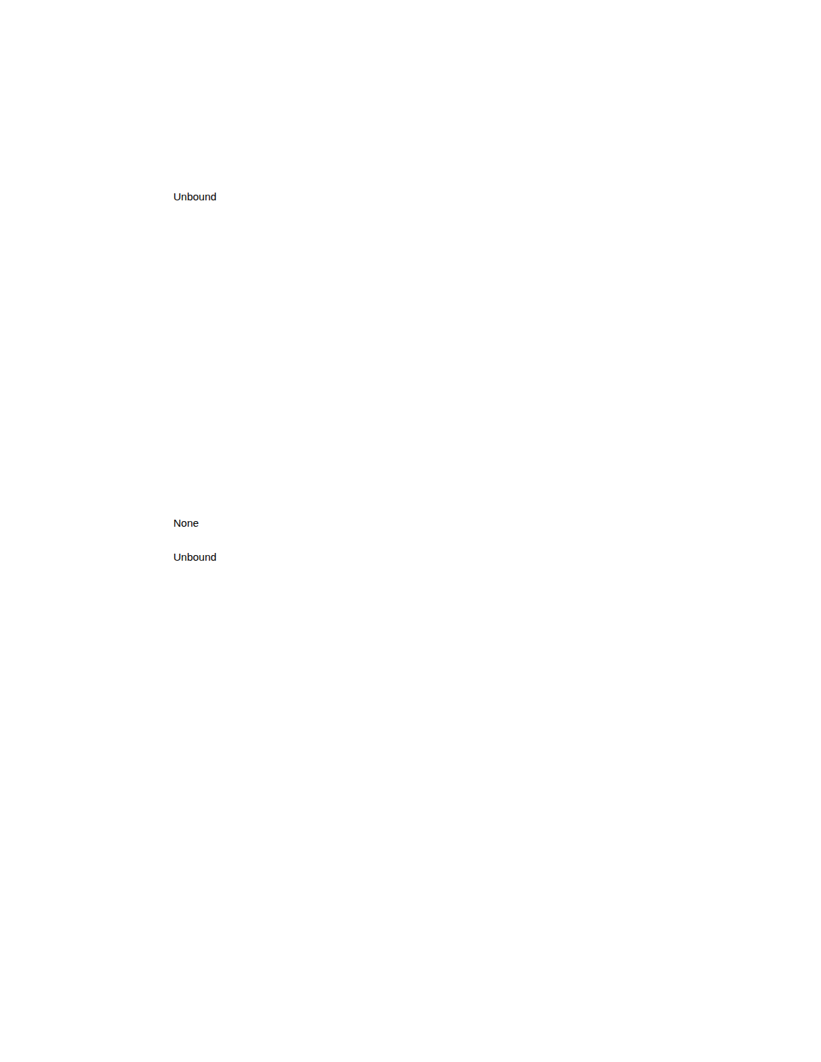Unbound
None
Unbound